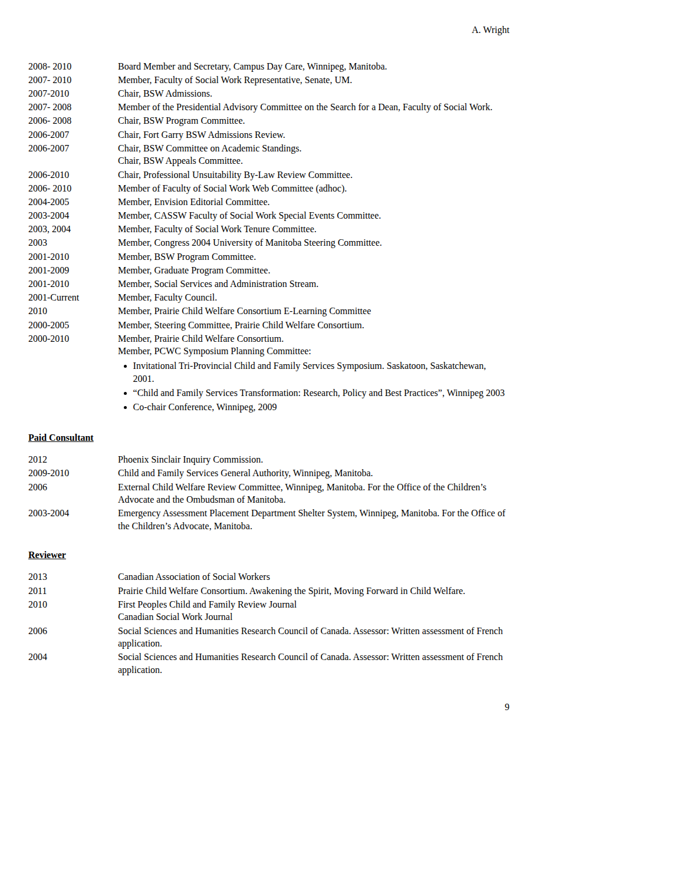A. Wright
| 2008- 2010 | Board Member and Secretary, Campus Day Care, Winnipeg, Manitoba. |
| 2007- 2010 | Member, Faculty of Social Work Representative, Senate, UM. |
| 2007-2010 | Chair, BSW Admissions. |
| 2007- 2008 | Member of the Presidential Advisory Committee on the Search for a Dean, Faculty of Social Work. |
| 2006- 2008 | Chair, BSW Program Committee. |
| 2006-2007 | Chair, Fort Garry BSW Admissions Review. |
| 2006-2007 | Chair, BSW Committee on Academic Standings. Chair, BSW Appeals Committee. |
| 2006-2010 | Chair, Professional Unsuitability By-Law Review Committee. |
| 2006- 2010 | Member of Faculty of Social Work Web Committee (adhoc). |
| 2004-2005 | Member, Envision Editorial Committee. |
| 2003-2004 | Member, CASSW Faculty of Social Work Special Events Committee. |
| 2003, 2004 | Member, Faculty of Social Work Tenure Committee. |
| 2003 | Member, Congress 2004 University of Manitoba Steering Committee. |
| 2001-2010 | Member, BSW Program Committee. |
| 2001-2009 | Member, Graduate Program Committee. |
| 2001-2010 | Member, Social Services and Administration Stream. |
| 2001-Current | Member, Faculty Council. |
| 2010 | Member, Prairie Child Welfare Consortium E-Learning Committee |
| 2000-2005 | Member, Steering Committee, Prairie Child Welfare Consortium. |
| 2000-2010 | Member, Prairie Child Welfare Consortium. Member, PCWC Symposium Planning Committee: Invitational Tri-Provincial Child and Family Services Symposium. Saskatoon, Saskatchewan, 2001. “Child and Family Services Transformation: Research, Policy and Best Practices”, Winnipeg 2003 Co-chair Conference, Winnipeg, 2009 |
Paid Consultant
| 2012 | Phoenix Sinclair Inquiry Commission. |
| 2009-2010 | Child and Family Services General Authority, Winnipeg, Manitoba. |
| 2006 | External Child Welfare Review Committee, Winnipeg, Manitoba. For the Office of the Children’s Advocate and the Ombudsman of Manitoba. |
| 2003-2004 | Emergency Assessment Placement Department Shelter System, Winnipeg, Manitoba. For the Office of the Children’s Advocate, Manitoba. |
Reviewer
| 2013 | Canadian Association of Social Workers |
| 2011 | Prairie Child Welfare Consortium. Awakening the Spirit, Moving Forward in Child Welfare. |
| 2010 | First Peoples Child and Family Review Journal Canadian Social Work Journal |
| 2006 | Social Sciences and Humanities Research Council of Canada. Assessor: Written assessment of French application. |
| 2004 | Social Sciences and Humanities Research Council of Canada. Assessor: Written assessment of French application. |
9